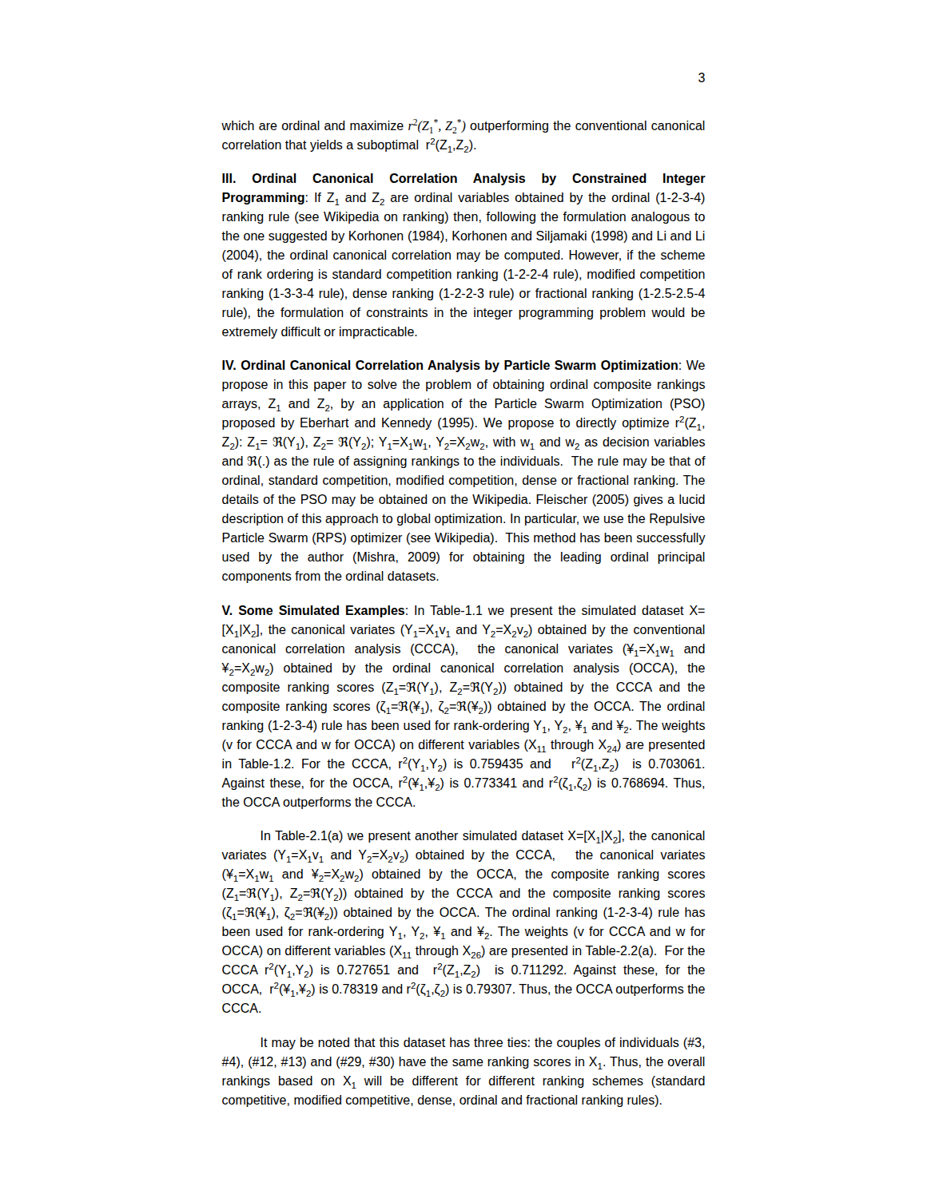3
which are ordinal and maximize r2(Z1*, Z2*) outperforming the conventional canonical correlation that yields a suboptimal r2(Z1,Z2).
III. Ordinal Canonical Correlation Analysis by Constrained Integer Programming: If Z1 and Z2 are ordinal variables obtained by the ordinal (1-2-3-4) ranking rule (see Wikipedia on ranking) then, following the formulation analogous to the one suggested by Korhonen (1984), Korhonen and Siljamaki (1998) and Li and Li (2004), the ordinal canonical correlation may be computed. However, if the scheme of rank ordering is standard competition ranking (1-2-2-4 rule), modified competition ranking (1-3-3-4 rule), dense ranking (1-2-2-3 rule) or fractional ranking (1-2.5-2.5-4 rule), the formulation of constraints in the integer programming problem would be extremely difficult or impracticable.
IV. Ordinal Canonical Correlation Analysis by Particle Swarm Optimization: We propose in this paper to solve the problem of obtaining ordinal composite rankings arrays, Z1 and Z2, by an application of the Particle Swarm Optimization (PSO) proposed by Eberhart and Kennedy (1995). We propose to directly optimize r2(Z1, Z2): Z1= ℜ(Y1), Z2= ℜ(Y2); Y1=X1w1, Y2=X2w2, with w1 and w2 as decision variables and ℜ(.) as the rule of assigning rankings to the individuals. The rule may be that of ordinal, standard competition, modified competition, dense or fractional ranking. The details of the PSO may be obtained on the Wikipedia. Fleischer (2005) gives a lucid description of this approach to global optimization. In particular, we use the Repulsive Particle Swarm (RPS) optimizer (see Wikipedia). This method has been successfully used by the author (Mishra, 2009) for obtaining the leading ordinal principal components from the ordinal datasets.
V. Some Simulated Examples: In Table-1.1 we present the simulated dataset X=[X1|X2], the canonical variates (Y1=X1v1 and Y2=X2v2) obtained by the conventional canonical correlation analysis (CCCA), the canonical variates (¥1=X1w1 and ¥2=X2w2) obtained by the ordinal canonical correlation analysis (OCCA), the composite ranking scores (Z1=ℜ(Y1), Z2=ℜ(Y2)) obtained by the CCCA and the composite ranking scores (ζ1=ℜ(¥1), ζ2=ℜ(¥2)) obtained by the OCCA. The ordinal ranking (1-2-3-4) rule has been used for rank-ordering Y1, Y2, ¥1 and ¥2. The weights (v for CCCA and w for OCCA) on different variables (X11 through X24) are presented in Table-1.2. For the CCCA, r2(Y1,Y2) is 0.759435 and r2(Z1,Z2) is 0.703061. Against these, for the OCCA, r2(¥1,¥2) is 0.773341 and r2(ζ1,ζ2) is 0.768694. Thus, the OCCA outperforms the CCCA.
In Table-2.1(a) we present another simulated dataset X=[X1|X2], the canonical variates (Y1=X1v1 and Y2=X2v2) obtained by the CCCA, the canonical variates (¥1=X1w1 and ¥2=X2w2) obtained by the OCCA, the composite ranking scores (Z1=ℜ(Y1), Z2=ℜ(Y2)) obtained by the CCCA and the composite ranking scores (ζ1=ℜ(¥1), ζ2=ℜ(¥2)) obtained by the OCCA. The ordinal ranking (1-2-3-4) rule has been used for rank-ordering Y1, Y2, ¥1 and ¥2. The weights (v for CCCA and w for OCCA) on different variables (X11 through X26) are presented in Table-2.2(a). For the CCCA r2(Y1,Y2) is 0.727651 and r2(Z1,Z2) is 0.711292. Against these, for the OCCA, r2(¥1,¥2) is 0.78319 and r2(ζ1,ζ2) is 0.79307. Thus, the OCCA outperforms the CCCA.
It may be noted that this dataset has three ties: the couples of individuals (#3, #4), (#12, #13) and (#29, #30) have the same ranking scores in X1. Thus, the overall rankings based on X1 will be different for different ranking schemes (standard competitive, modified competitive, dense, ordinal and fractional ranking rules).